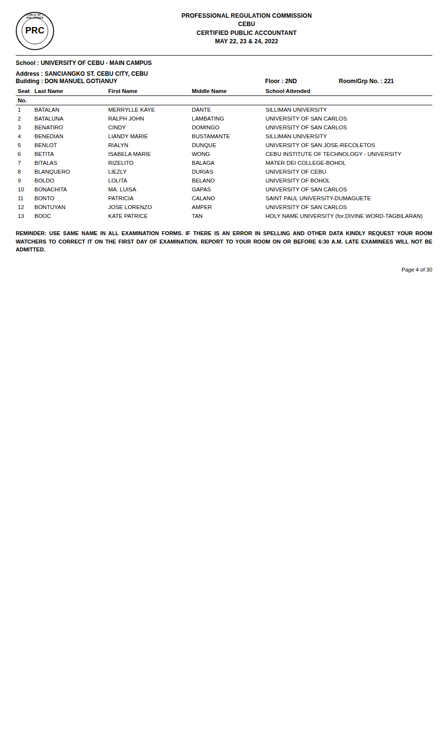Republic of the Philippines
PRC
PROFESSIONAL REGULATION COMMISSION
CEBU
CERTIFIED PUBLIC ACCOUNTANT
MAY 22, 23 & 24, 2022
School : UNIVERSITY OF CEBU - MAIN CAMPUS
Address : SANCIANGKO ST. CEBU CITY, CEBU
Building : DON MANUEL GOTIANUY
Floor : 2ND
Room/Grp No. : 221
| Seat | Last Name | First Name | Middle Name | School Attended |
| --- | --- | --- | --- | --- |
| No. | | | | |
| 1 | BATALAN | MERRYLLE KAYE | DANTE | SILLIMAN UNIVERSITY |
| 2 | BATALUNA | RALPH JOHN | LAMBATING | UNIVERSITY OF SAN CARLOS |
| 3 | BENATIRO | CINDY | DOMINGO | UNIVERSITY OF SAN CARLOS |
| 4 | BENEDIAN | LIANDY MARIE | BUSTAMANTE | SILLIMAN UNIVERSITY |
| 5 | BENLOT | RIALYN | DUNQUE | UNIVERSITY OF SAN JOSE-RECOLETOS |
| 6 | BETITA | ISABELA MARIE | WONG | CEBU INSTITUTE OF TECHNOLOGY - UNIVERSITY |
| 7 | BITALAS | RIZELITO | BALAGA | MATER DEI COLLEGE-BOHOL |
| 8 | BLANQUERO | LIEZLY | DURIAS | UNIVERSITY OF CEBU |
| 9 | BOLDO | LOLITA | BELANO | UNIVERSITY OF BOHOL |
| 10 | BONACHITA | MA. LUISA | GAPAS | UNIVERSITY OF SAN CARLOS |
| 11 | BONTO | PATRICIA | CALANO | SAINT PAUL UNIVERSITY-DUMAGUETE |
| 12 | BONTUYAN | JOSE LORENZO | AMPER | UNIVERSITY OF SAN CARLOS |
| 13 | BOOC | KATE PATRICE | TAN | HOLY NAME UNIVERSITY (for.DIVINE WORD-TAGBILARAN) |
REMINDER: USE SAME NAME IN ALL EXAMINATION FORMS. IF THERE IS AN ERROR IN SPELLING AND OTHER DATA KINDLY REQUEST YOUR ROOM WATCHERS TO CORRECT IT ON THE FIRST DAY OF EXAMINATION. REPORT TO YOUR ROOM ON OR BEFORE 6:30 A.M. LATE EXAMINEES WILL NOT BE ADMITTED.
Page 4 of 30